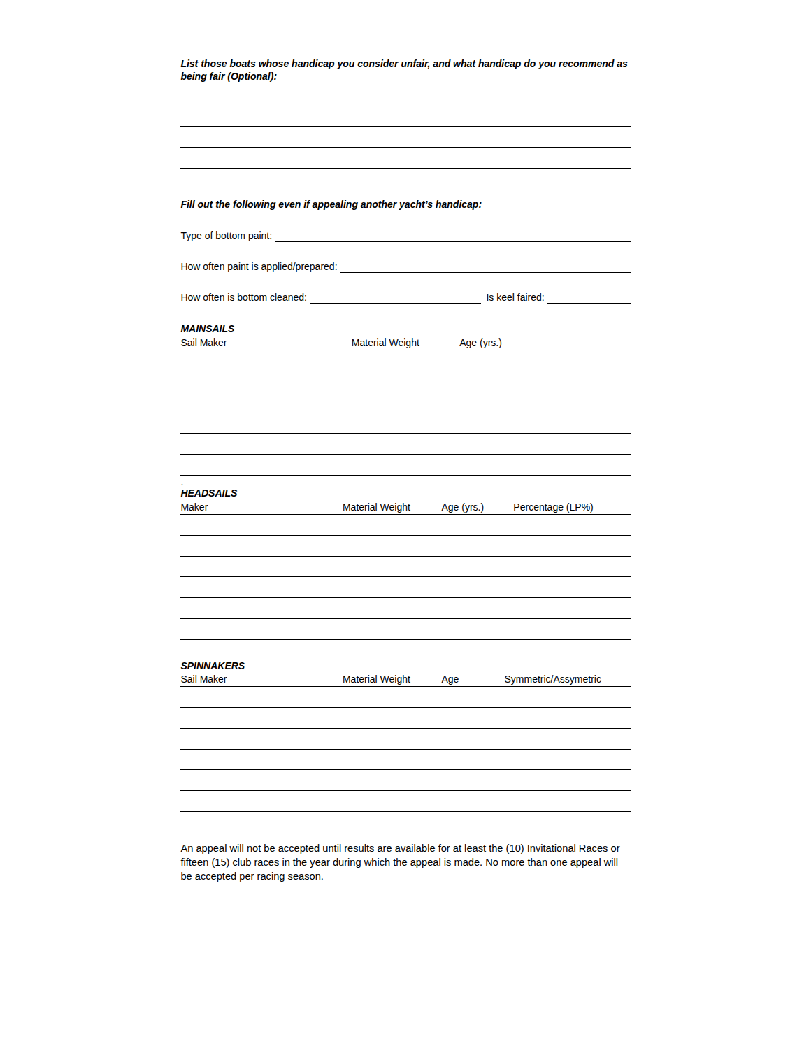List those boats whose handicap you consider unfair, and what handicap do you recommend as being fair (Optional):
Fill out the following even if appealing another yacht’s handicap:
Type of bottom paint:
How often paint is applied/prepared:
How often is bottom cleaned: Is keel faired:
MAINSAILS
| Sail Maker | Material Weight | Age (yrs.) | |
| --- | --- | --- | --- |
.
HEADSAILS
| Maker | Material Weight | Age (yrs.) | Percentage (LP%) |
| --- | --- | --- | --- |
SPINNAKERS
| Sail Maker | Material Weight | Age | Symmetric/Assymetric |
| --- | --- | --- | --- |
An appeal will not be accepted until results are available for at least the (10) Invitational Races or fifteen (15) club races in the year during which the appeal is made. No more than one appeal will be accepted per racing season.